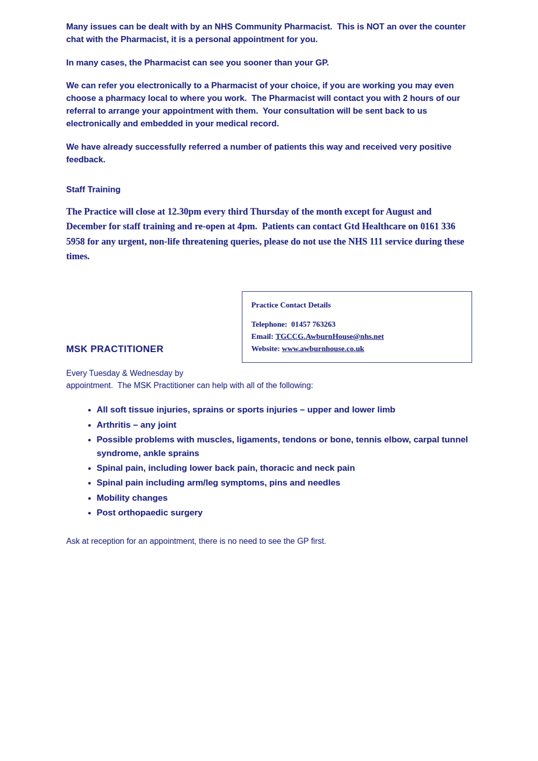Many issues can be dealt with by an NHS Community Pharmacist. This is NOT an over the counter chat with the Pharmacist, it is a personal appointment for you.
In many cases, the Pharmacist can see you sooner than your GP.
We can refer you electronically to a Pharmacist of your choice, if you are working you may even choose a pharmacy local to where you work. The Pharmacist will contact you with 2 hours of our referral to arrange your appointment with them. Your consultation will be sent back to us electronically and embedded in your medical record.
We have already successfully referred a number of patients this way and received very positive feedback.
Staff Training
The Practice will close at 12.30pm every third Thursday of the month except for August and December for staff training and re-open at 4pm. Patients can contact Gtd Healthcare on 0161 336 5958 for any urgent, non-life threatening queries, please do not use the NHS 111 service during these times.
Practice Contact Details
Telephone: 01457 763263
Email: TGCCG.AwburnHouse@nhs.net
Website: www.awburnhouse.co.uk
MSK PRACTITIONER
Every Tuesday & Wednesday by
appointment. The MSK Practitioner can help with all of the following:
All soft tissue injuries, sprains or sports injuries – upper and lower limb
Arthritis – any joint
Possible problems with muscles, ligaments, tendons or bone, tennis elbow, carpal tunnel syndrome, ankle sprains
Spinal pain, including lower back pain, thoracic and neck pain
Spinal pain including arm/leg symptoms, pins and needles
Mobility changes
Post orthopaedic surgery
Ask at reception for an appointment, there is no need to see the GP first.